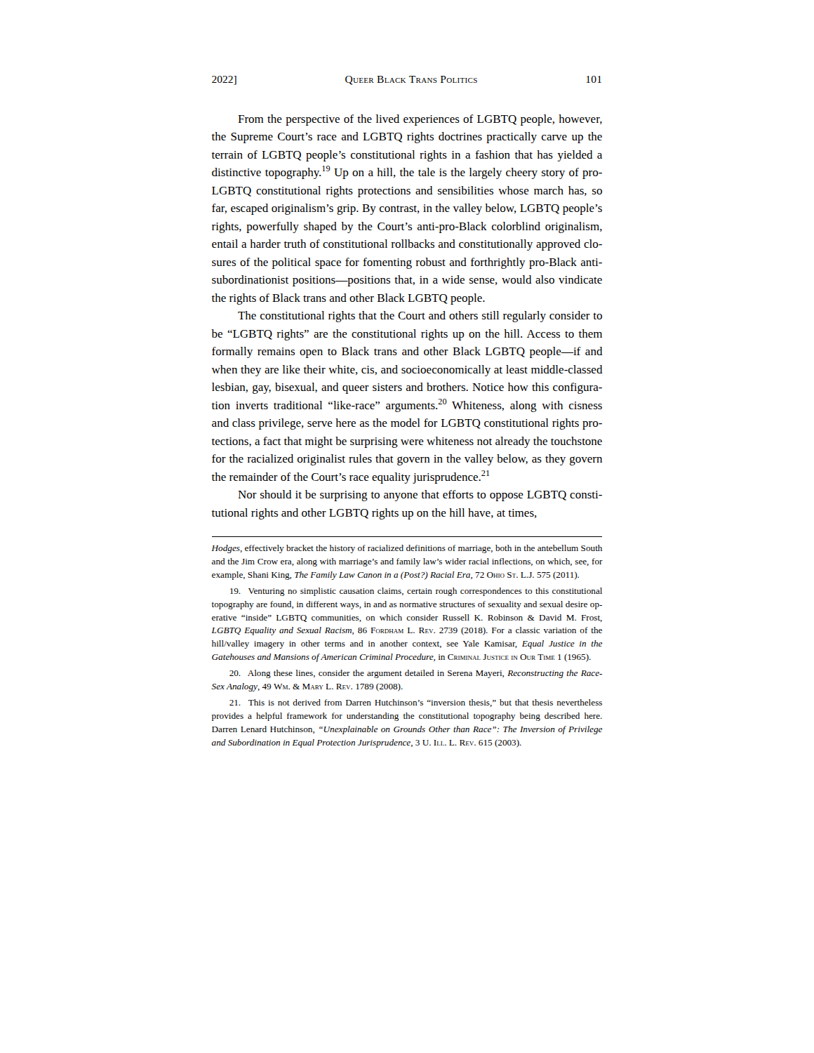2022] Queer Black Trans Politics 101
From the perspective of the lived experiences of LGBTQ people, however, the Supreme Court’s race and LGBTQ rights doctrines practically carve up the terrain of LGBTQ people’s constitutional rights in a fashion that has yielded a distinctive topography.19 Up on a hill, the tale is the largely cheery story of pro-LGBTQ constitutional rights protections and sensibilities whose march has, so far, escaped originalism’s grip. By contrast, in the valley below, LGBTQ people’s rights, powerfully shaped by the Court’s anti-pro-Black colorblind originalism, entail a harder truth of constitutional rollbacks and constitutionally approved closures of the political space for fomenting robust and forthrightly pro-Black anti-subordinationist positions—positions that, in a wide sense, would also vindicate the rights of Black trans and other Black LGBTQ people.
The constitutional rights that the Court and others still regularly consider to be “LGBTQ rights” are the constitutional rights up on the hill. Access to them formally remains open to Black trans and other Black LGBTQ people—if and when they are like their white, cis, and socioeconomically at least middle-classed lesbian, gay, bisexual, and queer sisters and brothers. Notice how this configuration inverts traditional “like-race” arguments.20 Whiteness, along with cisness and class privilege, serve here as the model for LGBTQ constitutional rights protections, a fact that might be surprising were whiteness not already the touchstone for the racialized originalist rules that govern in the valley below, as they govern the remainder of the Court’s race equality jurisprudence.21
Nor should it be surprising to anyone that efforts to oppose LGBTQ constitutional rights and other LGBTQ rights up on the hill have, at times,
Hodges, effectively bracket the history of racialized definitions of marriage, both in the antebellum South and the Jim Crow era, along with marriage’s and family law’s wider racial inflections, on which, see, for example, Shani King, The Family Law Canon in a (Post?) Racial Era, 72 Ohio St. L.J. 575 (2011).
19. Venturing no simplistic causation claims, certain rough correspondences to this constitutional topography are found, in different ways, in and as normative structures of sexuality and sexual desire operative “inside” LGBTQ communities, on which consider Russell K. Robinson & David M. Frost, LGBTQ Equality and Sexual Racism, 86 Fordham L. Rev. 2739 (2018). For a classic variation of the hill/valley imagery in other terms and in another context, see Yale Kamisar, Equal Justice in the Gatehouses and Mansions of American Criminal Procedure, in Criminal Justice in Our Time 1 (1965).
20. Along these lines, consider the argument detailed in Serena Mayeri, Reconstructing the Race-Sex Analogy, 49 Wm. & Mary L. Rev. 1789 (2008).
21. This is not derived from Darren Hutchinson’s “inversion thesis,” but that thesis nevertheless provides a helpful framework for understanding the constitutional topography being described here. Darren Lenard Hutchinson, “Unexplainable on Grounds Other than Race”: The Inversion of Privilege and Subordination in Equal Protection Jurisprudence, 3 U. Ill. L. Rev. 615 (2003).